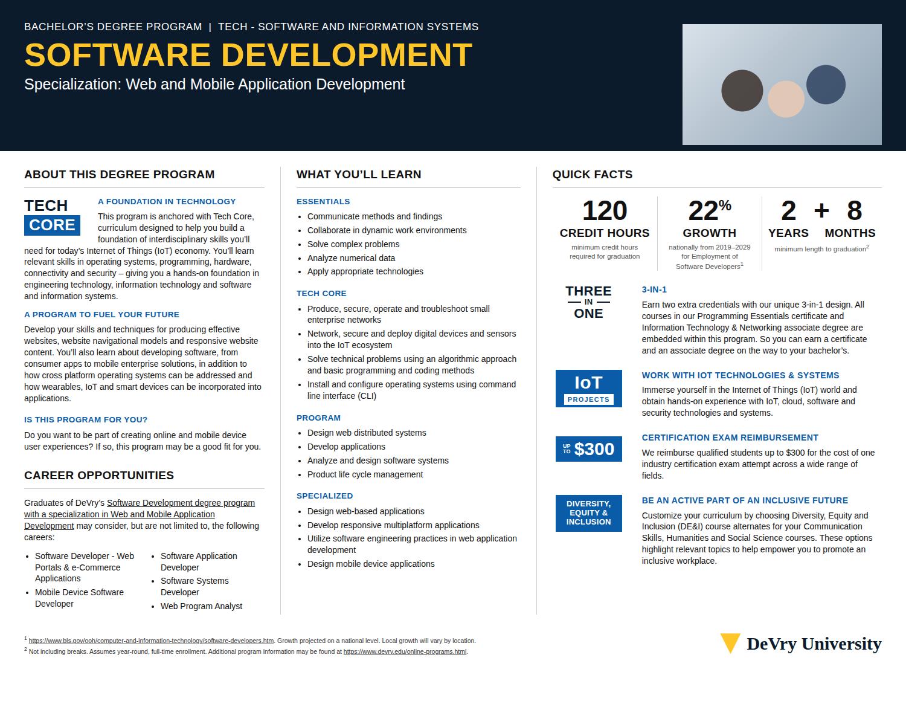Bachelor’s Degree Program | Tech - Software and Information Systems
Software Development
Specialization: Web and Mobile Application Development
About This Degree Program
TECH
CORE
A Foundation in Technology
This program is anchored with Tech Core, curriculum designed to help you build a foundation of interdisciplinary skills you’ll need for today’s Internet of Things (IoT) economy. You’ll learn relevant skills in operating systems, programming, hardware, connectivity and security – giving you a hands-on foundation in engineering technology, information technology and software and information systems.
A Program to Fuel Your Future
Develop your skills and techniques for producing effective websites, website navigational models and responsive website content. You’ll also learn about developing software, from consumer apps to mobile enterprise solutions, in addition to how cross platform operating systems can be addressed and how wearables, IoT and smart devices can be incorporated into applications.
Is This Program for You?
Do you want to be part of creating online and mobile device user experiences? If so, this program may be a good fit for you.
Career Opportunities
Graduates of DeVry’s Software Development degree program with a specialization in Web and Mobile Application Development may consider, but are not limited to, the following careers:
Software Developer - Web Portals & e-Commerce Applications
Mobile Device Software Developer
Software Application Developer
Software Systems Developer
Web Program Analyst
What You’ll Learn
Essentials
Communicate methods and findings
Collaborate in dynamic work environments
Solve complex problems
Analyze numerical data
Apply appropriate technologies
Tech Core
Produce, secure, operate and troubleshoot small enterprise networks
Network, secure and deploy digital devices and sensors into the IoT ecosystem
Solve technical problems using an algorithmic approach and basic programming and coding methods
Install and configure operating systems using command line interface (CLI)
Program
Design web distributed systems
Develop applications
Analyze and design software systems
Product life cycle management
Specialized
Design web-based applications
Develop responsive multiplatform applications
Utilize software engineering practices in web application development
Design mobile device applications
Quick Facts
120
Credit Hours
minimum credit hours
required for graduation
22%
Growth
nationally from 2019–2029
for Employment of
Software Developers1
2 + 8
Years Months
minimum length to graduation2
THREE
IN
ONE
3-in-1
Earn two extra credentials with our unique 3-in-1 design. All courses in our Programming Essentials certificate and Information Technology & Networking associate degree are embedded within this program. So you can earn a certificate and an associate degree on the way to your bachelor’s.
IoT
PROJECTS
Work With IoT Technologies & Systems
Immerse yourself in the Internet of Things (IoT) world and obtain hands-on experience with IoT, cloud, software and security technologies and systems.
UP
TO $300
Certification Exam Reimbursement
We reimburse qualified students up to $300 for the cost of one industry certification exam attempt across a wide range of fields.
DIVERSITY,
EQUITY &
INCLUSION
Be an Active Part of an Inclusive Future
Customize your curriculum by choosing Diversity, Equity and Inclusion (DE&I) course alternates for your Communication Skills, Humanities and Social Science courses. These options highlight relevant topics to help empower you to promote an inclusive workplace.
1 https://www.bls.gov/ooh/computer-and-information-technology/software-developers.htm. Growth projected on a national level. Local growth will vary by location.
2 Not including breaks. Assumes year-round, full-time enrollment. Additional program information may be found at https://www.devry.edu/online-programs.html.
DeVry University